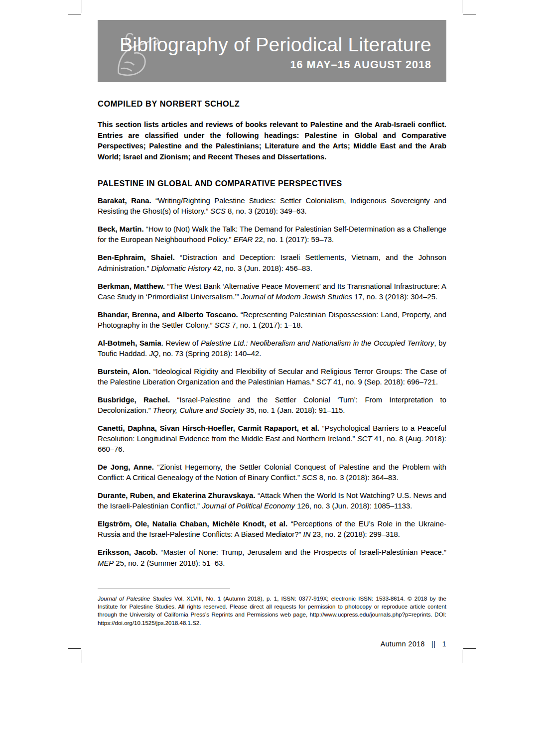Bibliography of Periodical Literature
16 MAY–15 AUGUST 2018
COMPILED BY NORBERT SCHOLZ
This section lists articles and reviews of books relevant to Palestine and the Arab-Israeli conflict. Entries are classified under the following headings: Palestine in Global and Comparative Perspectives; Palestine and the Palestinians; Literature and the Arts; Middle East and the Arab World; Israel and Zionism; and Recent Theses and Dissertations.
PALESTINE IN GLOBAL AND COMPARATIVE PERSPECTIVES
Barakat, Rana. “Writing/Righting Palestine Studies: Settler Colonialism, Indigenous Sovereignty and Resisting the Ghost(s) of History.” SCS 8, no. 3 (2018): 349–63.
Beck, Martin. “How to (Not) Walk the Talk: The Demand for Palestinian Self-Determination as a Challenge for the European Neighbourhood Policy.” EFAR 22, no. 1 (2017): 59–73.
Ben-Ephraim, Shaiel. “Distraction and Deception: Israeli Settlements, Vietnam, and the Johnson Administration.” Diplomatic History 42, no. 3 (Jun. 2018): 456–83.
Berkman, Matthew. “The West Bank ‘Alternative Peace Movement’ and Its Transnational Infrastructure: A Case Study in ‘Primordialist Universalism.’” Journal of Modern Jewish Studies 17, no. 3 (2018): 304–25.
Bhandar, Brenna, and Alberto Toscano. “Representing Palestinian Dispossession: Land, Property, and Photography in the Settler Colony.” SCS 7, no. 1 (2017): 1–18.
Al-Botmeh, Samia. Review of Palestine Ltd.: Neoliberalism and Nationalism in the Occupied Territory, by Toufic Haddad. JQ, no. 73 (Spring 2018): 140–42.
Burstein, Alon. “Ideological Rigidity and Flexibility of Secular and Religious Terror Groups: The Case of the Palestine Liberation Organization and the Palestinian Hamas.” SCT 41, no. 9 (Sep. 2018): 696–721.
Busbridge, Rachel. “Israel-Palestine and the Settler Colonial ‘Turn’: From Interpretation to Decolonization.” Theory, Culture and Society 35, no. 1 (Jan. 2018): 91–115.
Canetti, Daphna, Sivan Hirsch-Hoefler, Carmit Rapaport, et al. “Psychological Barriers to a Peaceful Resolution: Longitudinal Evidence from the Middle East and Northern Ireland.” SCT 41, no. 8 (Aug. 2018): 660–76.
De Jong, Anne. “Zionist Hegemony, the Settler Colonial Conquest of Palestine and the Problem with Conflict: A Critical Genealogy of the Notion of Binary Conflict.” SCS 8, no. 3 (2018): 364–83.
Durante, Ruben, and Ekaterina Zhuravskaya. “Attack When the World Is Not Watching? U.S. News and the Israeli-Palestinian Conflict.” Journal of Political Economy 126, no. 3 (Jun. 2018): 1085–1133.
Elgström, Ole, Natalia Chaban, Michèle Knodt, et al. “Perceptions of the EU’s Role in the Ukraine-Russia and the Israel-Palestine Conflicts: A Biased Mediator?” IN 23, no. 2 (2018): 299–318.
Eriksson, Jacob. “Master of None: Trump, Jerusalem and the Prospects of Israeli-Palestinian Peace.” MEP 25, no. 2 (Summer 2018): 51–63.
Journal of Palestine Studies Vol. XLVIII, No. 1 (Autumn 2018), p. 1, ISSN: 0377-919X; electronic ISSN: 1533-8614. © 2018 by the Institute for Palestine Studies. All rights reserved. Please direct all requests for permission to photocopy or reproduce article content through the University of California Press’s Reprints and Permissions web page, http://www.ucpress.edu/journals.php?p=reprints. DOI: https://doi.org/10.1525/jps.2018.48.1.S2.
Autumn 2018 || 1